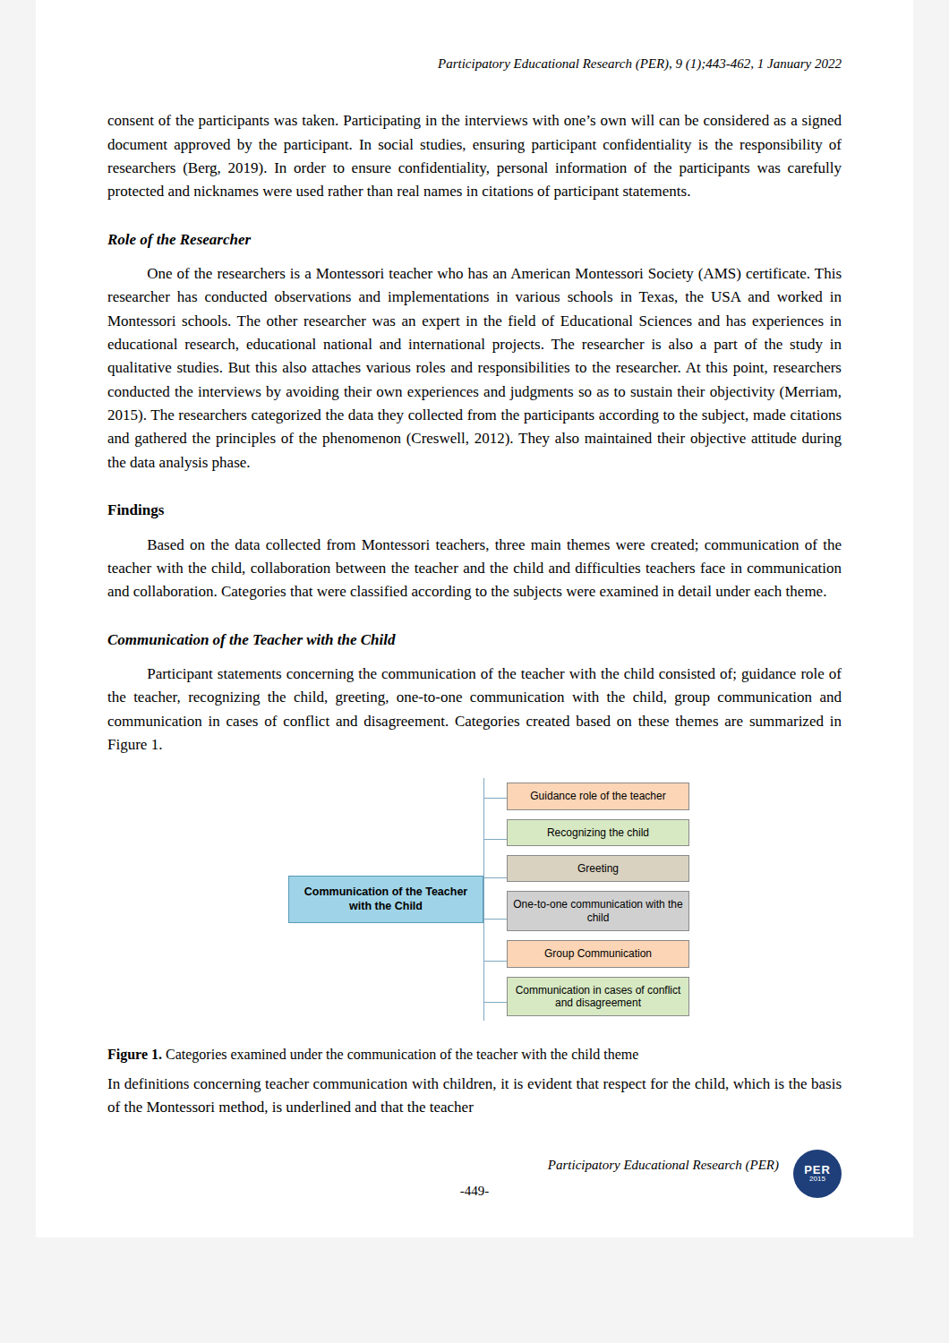Participatory Educational Research (PER), 9 (1);443-462, 1 January 2022
consent of the participants was taken. Participating in the interviews with one’s own will can be considered as a signed document approved by the participant. In social studies, ensuring participant confidentiality is the responsibility of researchers (Berg, 2019). In order to ensure confidentiality, personal information of the participants was carefully protected and nicknames were used rather than real names in citations of participant statements.
Role of the Researcher
One of the researchers is a Montessori teacher who has an American Montessori Society (AMS) certificate. This researcher has conducted observations and implementations in various schools in Texas, the USA and worked in Montessori schools. The other researcher was an expert in the field of Educational Sciences and has experiences in educational research, educational national and international projects. The researcher is also a part of the study in qualitative studies. But this also attaches various roles and responsibilities to the researcher. At this point, researchers conducted the interviews by avoiding their own experiences and judgments so as to sustain their objectivity (Merriam, 2015). The researchers categorized the data they collected from the participants according to the subject, made citations and gathered the principles of the phenomenon (Creswell, 2012). They also maintained their objective attitude during the data analysis phase.
Findings
Based on the data collected from Montessori teachers, three main themes were created; communication of the teacher with the child, collaboration between the teacher and the child and difficulties teachers face in communication and collaboration. Categories that were classified according to the subjects were examined in detail under each theme.
Communication of the Teacher with the Child
Participant statements concerning the communication of the teacher with the child consisted of; guidance role of the teacher, recognizing the child, greeting, one-to-one communication with the child, group communication and communication in cases of conflict and disagreement. Categories created based on these themes are summarized in Figure 1.
| Communication of the Teacher with the Child | | Guidance role of the teacher |
| Recognizing the child |
| Greeting |
| One-to-one communication with the child |
| Group Communication |
| Communication in cases of conflict and disagreement |
Figure 1. Categories examined under the communication of the teacher with the child theme
In definitions concerning teacher communication with children, it is evident that respect for the child, which is the basis of the Montessori method, is underlined and that the teacher
Participatory Educational Research (PER) -449-
PER 2015